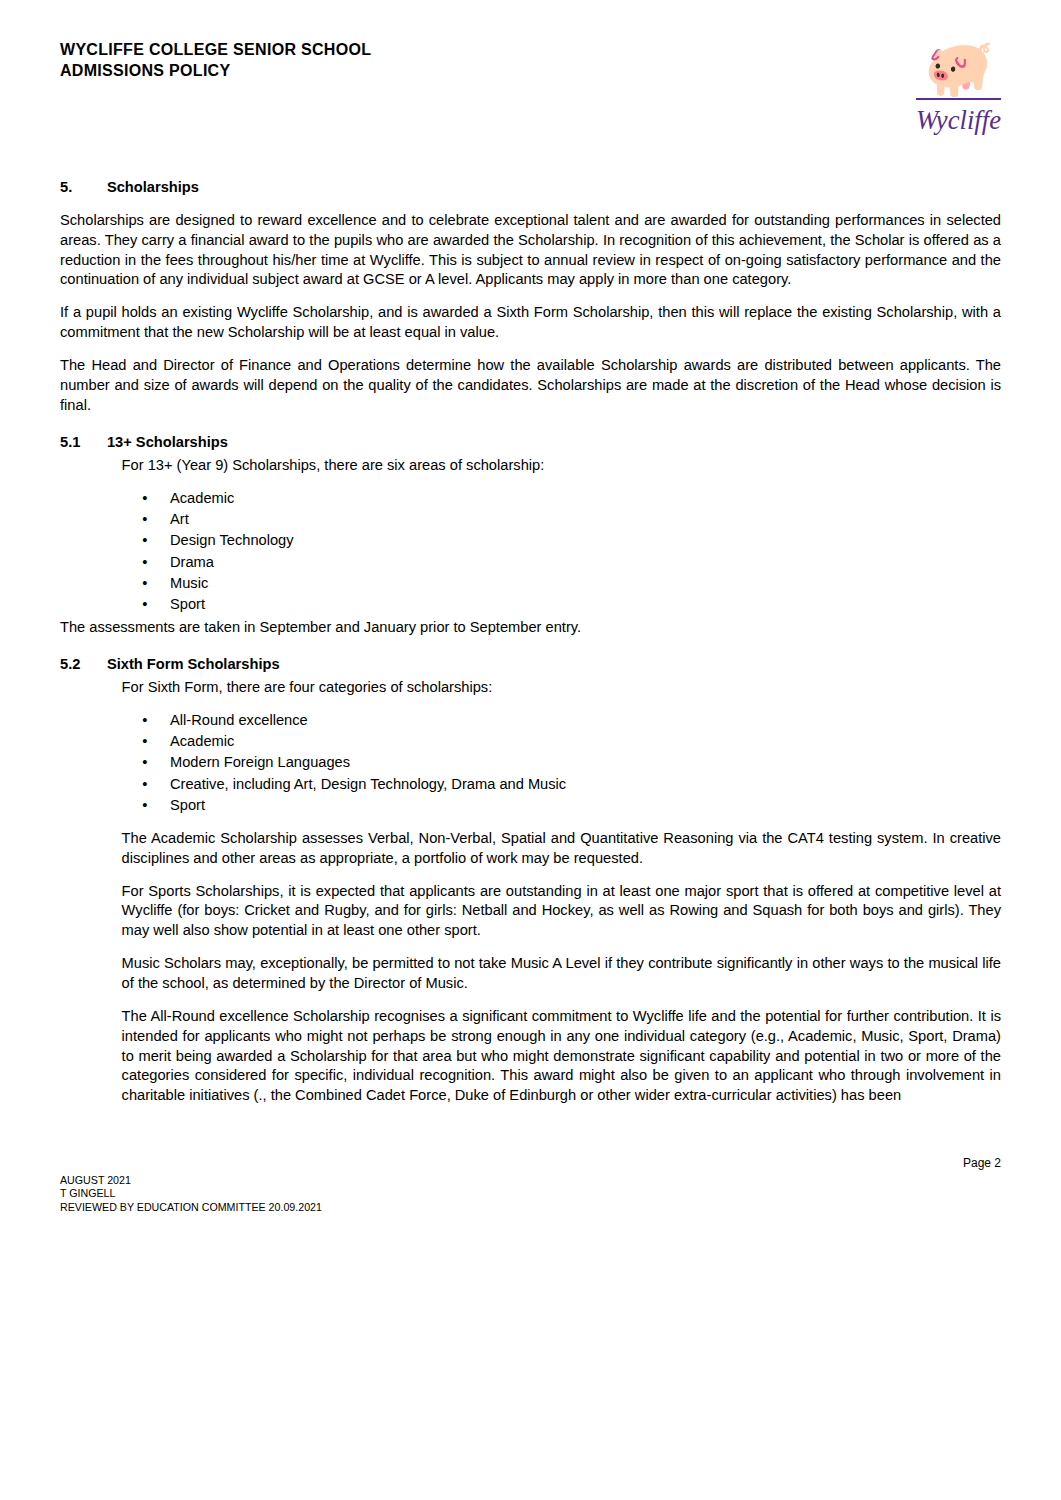WYCLIFFE COLLEGE SENIOR SCHOOL
ADMISSIONS POLICY
🐖
Wycliffe
5. Scholarships
Scholarships are designed to reward excellence and to celebrate exceptional talent and are awarded for outstanding performances in selected areas. They carry a financial award to the pupils who are awarded the Scholarship. In recognition of this achievement, the Scholar is offered as a reduction in the fees throughout his/her time at Wycliffe. This is subject to annual review in respect of on-going satisfactory performance and the continuation of any individual subject award at GCSE or A level. Applicants may apply in more than one category.
If a pupil holds an existing Wycliffe Scholarship, and is awarded a Sixth Form Scholarship, then this will replace the existing Scholarship, with a commitment that the new Scholarship will be at least equal in value.
The Head and Director of Finance and Operations determine how the available Scholarship awards are distributed between applicants. The number and size of awards will depend on the quality of the candidates. Scholarships are made at the discretion of the Head whose decision is final.
5.113+ Scholarships
For 13+ (Year 9) Scholarships, there are six areas of scholarship:
Academic
Art
Design Technology
Drama
Music
Sport
The assessments are taken in September and January prior to September entry.
5.2 Sixth Form Scholarships
For Sixth Form, there are four categories of scholarships:
All-Round excellence
Academic
Modern Foreign Languages
Creative, including Art, Design Technology, Drama and Music
Sport
The Academic Scholarship assesses Verbal, Non-Verbal, Spatial and Quantitative Reasoning via the CAT4 testing system. In creative disciplines and other areas as appropriate, a portfolio of work may be requested.
For Sports Scholarships, it is expected that applicants are outstanding in at least one major sport that is offered at competitive level at Wycliffe (for boys: Cricket and Rugby, and for girls: Netball and Hockey, as well as Rowing and Squash for both boys and girls). They may well also show potential in at least one other sport.
Music Scholars may, exceptionally, be permitted to not take Music A Level if they contribute significantly in other ways to the musical life of the school, as determined by the Director of Music.
The All-Round excellence Scholarship recognises a significant commitment to Wycliffe life and the potential for further contribution. It is intended for applicants who might not perhaps be strong enough in any one individual category (e.g., Academic, Music, Sport, Drama) to merit being awarded a Scholarship for that area but who might demonstrate significant capability and potential in two or more of the categories considered for specific, individual recognition. This award might also be given to an applicant who through involvement in charitable initiatives (., the Combined Cadet Force, Duke of Edinburgh or other wider extra-curricular activities) has been
Page 2
AUGUST 2021
T GINGELL
REVIEWED BY EDUCATION COMMITTEE 20.09.2021